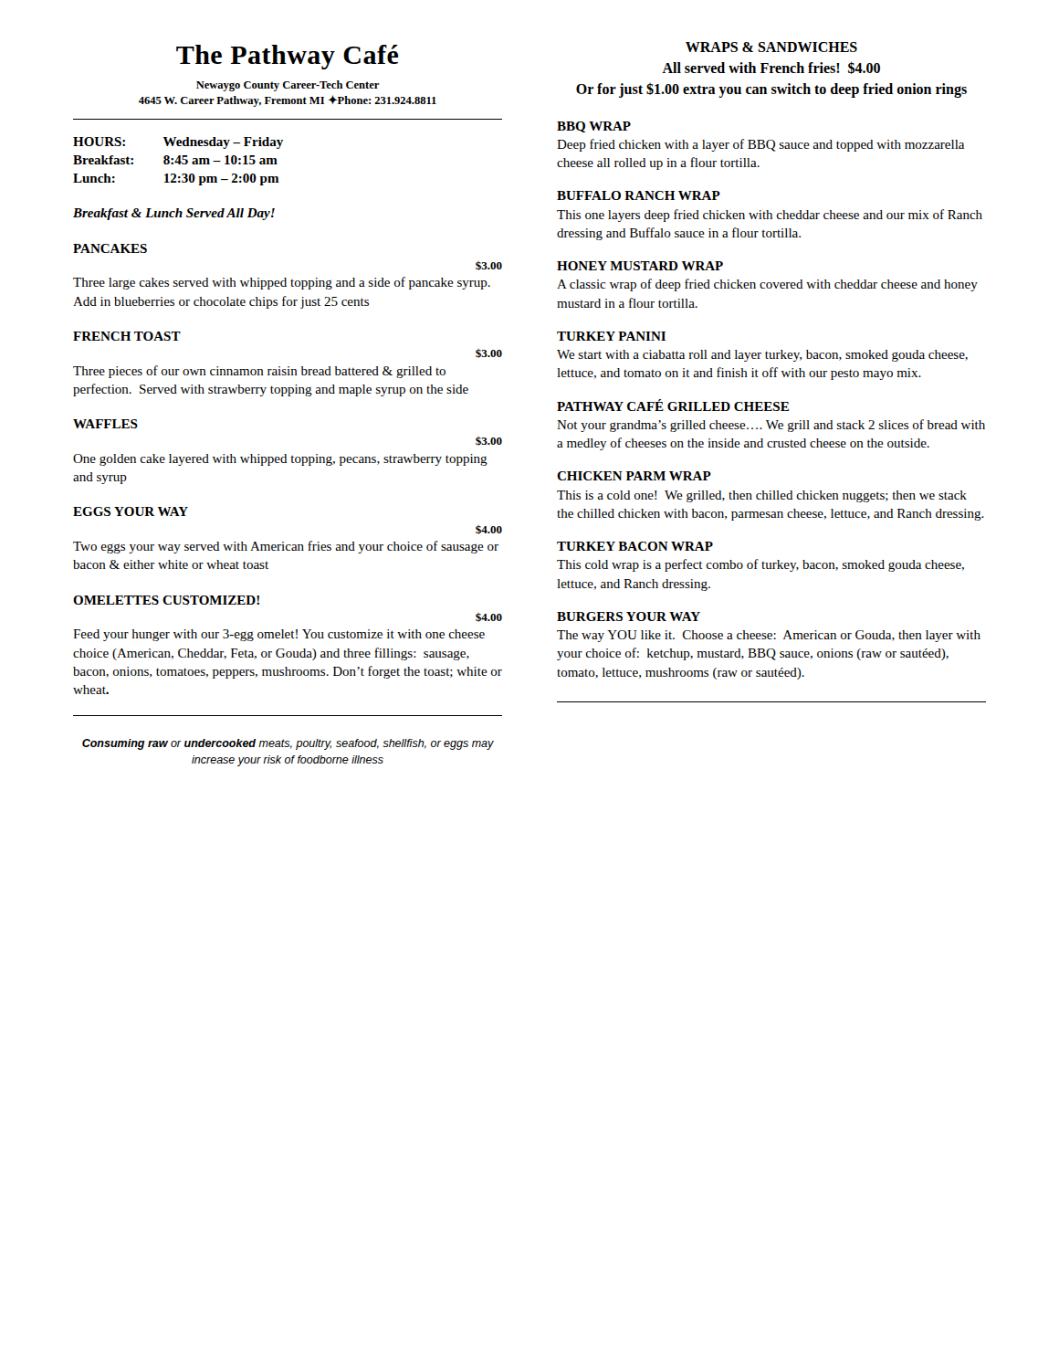The Pathway Café
Newaygo County Career-Tech Center
4645 W. Career Pathway, Fremont MI ✦Phone: 231.924.8811
HOURS: Wednesday – Friday
Breakfast: 8:45 am – 10:15 am
Lunch: 12:30 pm – 2:00 pm
Breakfast & Lunch Served All Day!
Pancakes
$3.00
Three large cakes served with whipped topping and a side of pancake syrup. Add in blueberries or chocolate chips for just 25 cents
French Toast
$3.00
Three pieces of our own cinnamon raisin bread battered & grilled to perfection. Served with strawberry topping and maple syrup on the side
Waffles
$3.00
One golden cake layered with whipped topping, pecans, strawberry topping and syrup
Eggs Your Way
$4.00
Two eggs your way served with American fries and your choice of sausage or bacon & either white or wheat toast
Omelettes Customized!
$4.00
Feed your hunger with our 3-egg omelet! You customize it with one cheese choice (American, Cheddar, Feta, or Gouda) and three fillings: sausage, bacon, onions, tomatoes, peppers, mushrooms. Don’t forget the toast; white or wheat.
Consuming raw or undercooked meats, poultry, seafood, shellfish, or eggs may increase your risk of foodborne illness
WRAPS & SANDWICHES
All served with French fries! $4.00
Or for just $1.00 extra you can switch to deep fried onion rings
BBQ Wrap
Deep fried chicken with a layer of BBQ sauce and topped with mozzarella cheese all rolled up in a flour tortilla.
Buffalo Ranch Wrap
This one layers deep fried chicken with cheddar cheese and our mix of Ranch dressing and Buffalo sauce in a flour tortilla.
Honey Mustard Wrap
A classic wrap of deep fried chicken covered with cheddar cheese and honey mustard in a flour tortilla.
Turkey Panini
We start with a ciabatta roll and layer turkey, bacon, smoked gouda cheese, lettuce, and tomato on it and finish it off with our pesto mayo mix.
Pathway Café Grilled Cheese
Not your grandma’s grilled cheese…. We grill and stack 2 slices of bread with a medley of cheeses on the inside and crusted cheese on the outside.
Chicken Parm Wrap
This is a cold one! We grilled, then chilled chicken nuggets; then we stack the chilled chicken with bacon, parmesan cheese, lettuce, and Ranch dressing.
Turkey Bacon Wrap
This cold wrap is a perfect combo of turkey, bacon, smoked gouda cheese, lettuce, and Ranch dressing.
Burgers Your Way
The way YOU like it. Choose a cheese: American or Gouda, then layer with your choice of: ketchup, mustard, BBQ sauce, onions (raw or sautéed), tomato, lettuce, mushrooms (raw or sautéed).